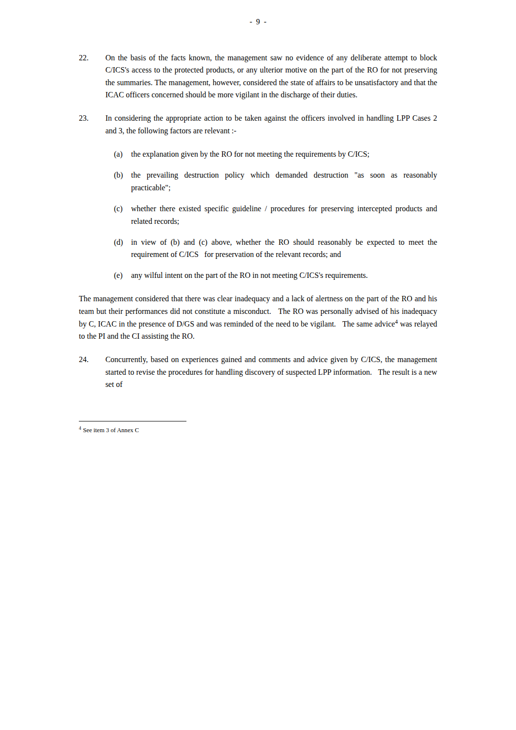- 9 -
22.
On the basis of the facts known, the management saw no evidence of any deliberate attempt to block C/ICS's access to the protected products, or any ulterior motive on the part of the RO for not preserving the summaries. The management, however, considered the state of affairs to be unsatisfactory and that the ICAC officers concerned should be more vigilant in the discharge of their duties.
23.
In considering the appropriate action to be taken against the officers involved in handling LPP Cases 2 and 3, the following factors are relevant :-
the explanation given by the RO for not meeting the requirements by C/ICS;
the prevailing destruction policy which demanded destruction "as soon as reasonably practicable";
whether there existed specific guideline / procedures for preserving intercepted products and related records;
in view of (b) and (c) above, whether the RO should reasonably be expected to meet the requirement of C/ICS for preservation of the relevant records; and
any wilful intent on the part of the RO in not meeting C/ICS's requirements.
The management considered that there was clear inadequacy and a lack of alertness on the part of the RO and his team but their performances did not constitute a misconduct. The RO was personally advised of his inadequacy by C, ICAC in the presence of D/GS and was reminded of the need to be vigilant. The same advice4 was relayed to the PI and the CI assisting the RO.
24.
Concurrently, based on experiences gained and comments and advice given by C/ICS, the management started to revise the procedures for handling discovery of suspected LPP information. The result is a new set of
4See item 3 of Annex C